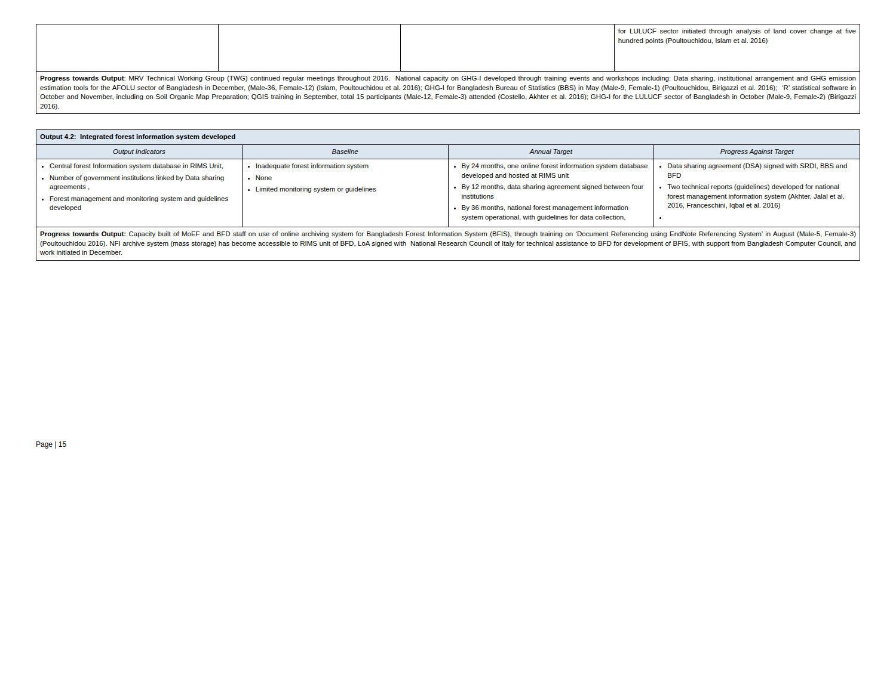| | | | for LULUCF sector initiated through analysis of land cover change at five hundred points (Poultouchidou, Islam et al. 2016) |
| Progress towards Output : MRV Technical Working Group (TWG) continued regular meetings throughout 2016. National capacity on GHG-I developed through training events and workshops including: Data sharing, institutional arrangement and GHG emission estimation tools for the AFOLU sector of Bangladesh in December, (Male-36, Female-12) (Islam, Poultouchidou et al. 2016); GHG-I for Bangladesh Bureau of Statistics (BBS) in May (Male-9, Female-1) (Poultouchidou, Birigazzi et al. 2016); ‘R’ statistical software in October and November, including on Soil Organic Map Preparation; QGIS training in September, total 15 participants (Male-12, Female-3) attended (Costello, Akhter et al. 2016); GHG-I for the LULUCF sector of Bangladesh in October (Male-9, Female-2) (Birigazzi 2016). |
| Output 4.2: Integrated forest information system developed |
| Output Indicators | Baseline | Annual Target | Progress Against Target |
| Central forest Information system database in RIMS Unit, Number of government institutions linked by Data sharing agreements , Forest management and monitoring system and guidelines developed | Inadequate forest information system None Limited monitoring system or guidelines | By 24 months, one online forest information system database developed and hosted at RIMS unit By 12 months, data sharing agreement signed between four institutions By 36 months, national forest management information system operational, with guidelines for data collection, | Data sharing agreement (DSA) signed with SRDI, BBS and BFD Two technical reports (guidelines) developed for national forest management information system (Akhter, Jalal et al. 2016, Franceschini, Iqbal et al. 2016) |
| Progress towards Output: Capacity built of MoEF and BFD staff on use of online archiving system for Bangladesh Forest Information System (BFIS), through training on ‘Document Referencing using EndNote Referencing System’ in August (Male-5, Female-3) (Poultouchidou 2016). NFI archive system (mass storage) has become accessible to RIMS unit of BFD, LoA signed with National Research Council of Italy for technical assistance to BFD for development of BFIS, with support from Bangladesh Computer Council, and work initiated in December. |
Page | 15